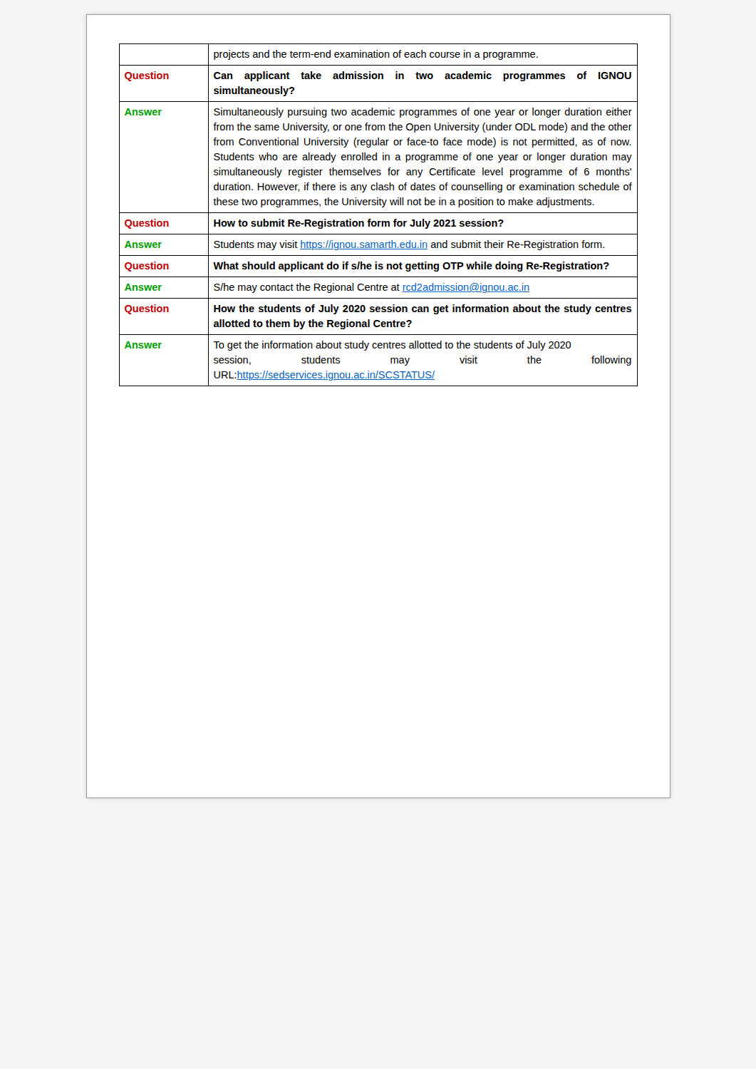| | projects and the term-end examination of each course in a programme. |
| Question | Can applicant take admission in two academic programmes of IGNOU simultaneously? |
| Answer | Simultaneously pursuing two academic programmes of one year or longer duration either from the same University, or one from the Open University (under ODL mode) and the other from Conventional University (regular or face-to face mode) is not permitted, as of now. Students who are already enrolled in a programme of one year or longer duration may simultaneously register themselves for any Certificate level programme of 6 months' duration. However, if there is any clash of dates of counselling or examination schedule of these two programmes, the University will not be in a position to make adjustments. |
| Question | How to submit Re-Registration form for July 2021 session? |
| Answer | Students may visit https://ignou.samarth.edu.in and submit their Re-Registration form. |
| Question | What should applicant do if s/he is not getting OTP while doing Re-Registration? |
| Answer | S/he may contact the Regional Centre at rcd2admission@ignou.ac.in |
| Question | How the students of July 2020 session can get information about the study centres allotted to them by the Regional Centre? |
| Answer | To get the information about study centres allotted to the students of July 2020 session, students may visit the following URL: https://sedservices.ignou.ac.in/SCSTATUS/ |